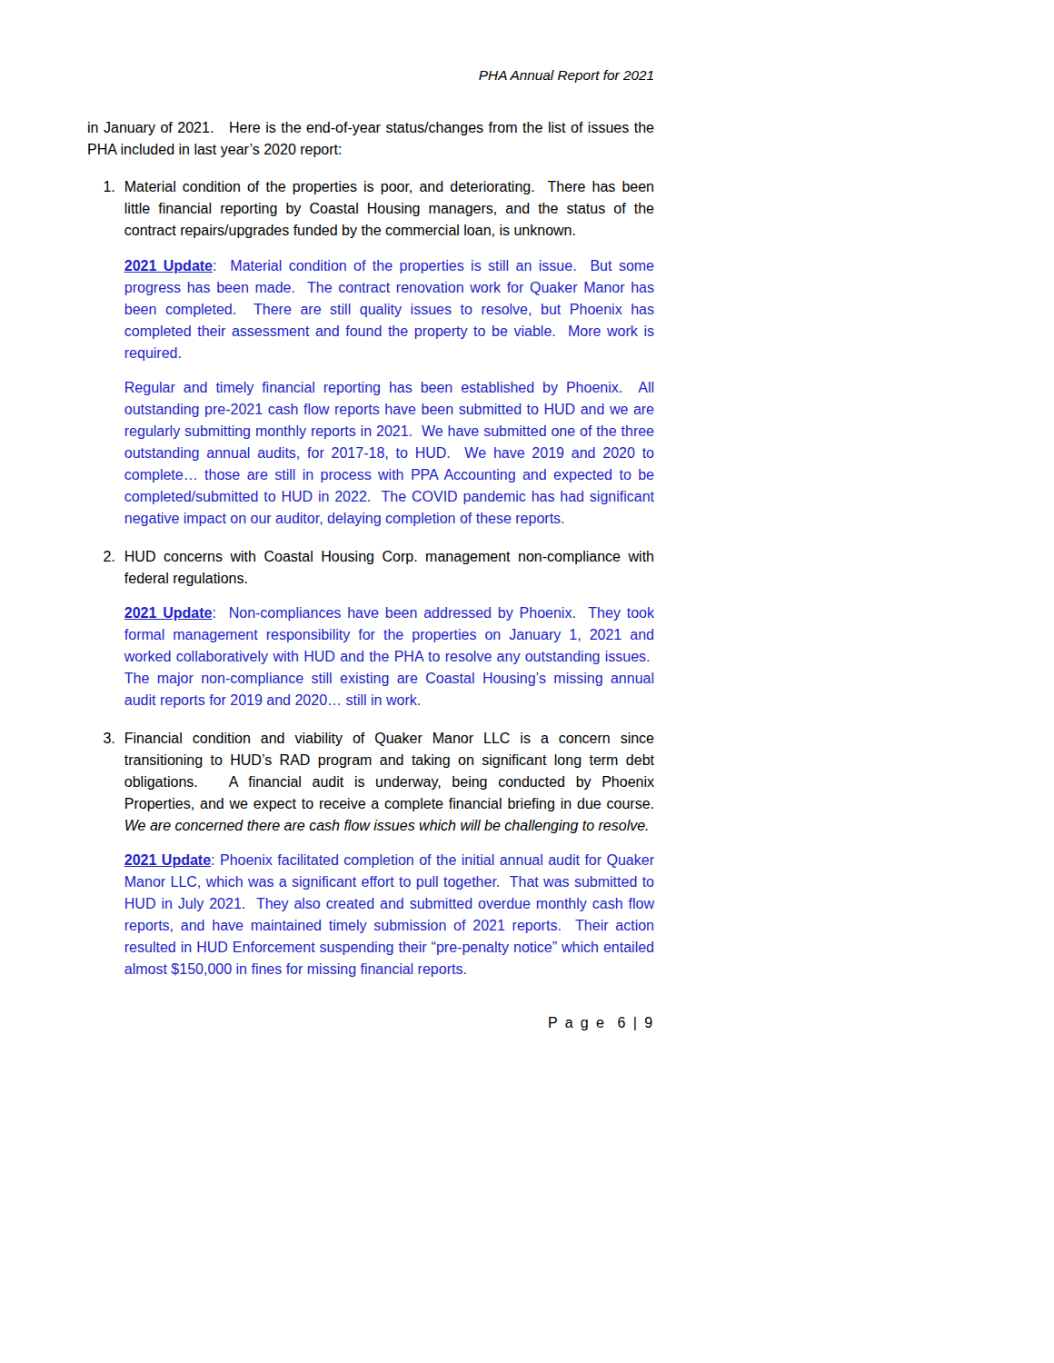PHA Annual Report for 2021
in January of 2021. Here is the end-of-year status/changes from the list of issues the PHA included in last year’s 2020 report:
Material condition of the properties is poor, and deteriorating. There has been little financial reporting by Coastal Housing managers, and the status of the contract repairs/upgrades funded by the commercial loan, is unknown.
2021 Update: Material condition of the properties is still an issue. But some progress has been made. The contract renovation work for Quaker Manor has been completed. There are still quality issues to resolve, but Phoenix has completed their assessment and found the property to be viable. More work is required.
Regular and timely financial reporting has been established by Phoenix. All outstanding pre-2021 cash flow reports have been submitted to HUD and we are regularly submitting monthly reports in 2021. We have submitted one of the three outstanding annual audits, for 2017-18, to HUD. We have 2019 and 2020 to complete… those are still in process with PPA Accounting and expected to be completed/submitted to HUD in 2022. The COVID pandemic has had significant negative impact on our auditor, delaying completion of these reports.
HUD concerns with Coastal Housing Corp. management non-compliance with federal regulations.
2021 Update: Non-compliances have been addressed by Phoenix. They took formal management responsibility for the properties on January 1, 2021 and worked collaboratively with HUD and the PHA to resolve any outstanding issues. The major non-compliance still existing are Coastal Housing’s missing annual audit reports for 2019 and 2020… still in work.
Financial condition and viability of Quaker Manor LLC is a concern since transitioning to HUD’s RAD program and taking on significant long term debt obligations. A financial audit is underway, being conducted by Phoenix Properties, and we expect to receive a complete financial briefing in due course. We are concerned there are cash flow issues which will be challenging to resolve.
2021 Update: Phoenix facilitated completion of the initial annual audit for Quaker Manor LLC, which was a significant effort to pull together. That was submitted to HUD in July 2021. They also created and submitted overdue monthly cash flow reports, and have maintained timely submission of 2021 reports. Their action resulted in HUD Enforcement suspending their “pre-penalty notice” which entailed almost $150,000 in fines for missing financial reports.
P a g e 6 | 9